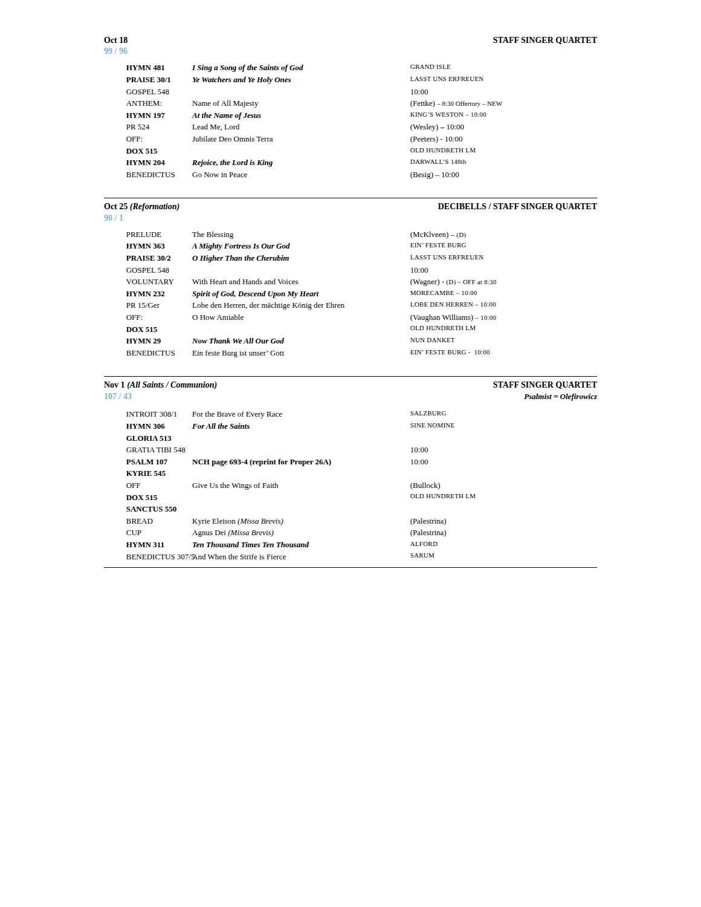Oct 18 Staff Singer Quartet
99 / 96
| HYMN 481 | I Sing a Song of the Saints of God | GRAND ISLE |
| PRAISE 30/1 | Ye Watchers and Ye Holy Ones | LASST UNS ERFREUEN |
| GOSPEL 548 | | 10:00 |
| ANTHEM: | Name of All Majesty | (Fettke) – 8:30 Offertory – NEW |
| HYMN 197 | At the Name of Jesus | KING’S WESTON – 10:00 |
| PR 524 | Lead Me, Lord | (Wesley) – 10:00 |
| OFF: | Jubilate Deo Omnis Terra | (Peeters) - 10:00 |
| DOX 515 | | OLD HUNDRETH LM |
| HYMN 204 | Rejoice, the Lord is King | DARWALL’S 148th |
| BENEDICTUS | Go Now in Peace | (Besig) – 10:00 |
Oct 25 (Reformation) Decibells / Staff Singer Quartet
90 / 1
| PRELUDE | The Blessing | (McKlveen) – (D) |
| HYMN 363 | A Mighty Fortress Is Our God | EIN’ FESTE BURG |
| PRAISE 30/2 | O Higher Than the Cherubim | LASST UNS ERFREUEN |
| GOSPEL 548 | | 10:00 |
| VOLUNTARY | With Heart and Hands and Voices | (Wagner) - (D) – OFF at 8:30 |
| HYMN 232 | Spirit of God, Descend Upon My Heart | MORECAMBE – 10:00 |
| PR 15/Ger | Lobe den Herren, der mächtige König der Ehren | LOBE DEN HERREN – 10:00 |
| OFF: | O How Amiable | (Vaughan Williams) – 10:00 |
| DOX 515 | | OLD HUNDRETH LM |
| HYMN 29 | Now Thank We All Our God | NUN DANKET |
| BENEDICTUS | Ein feste Burg ist unser’ Gott | EIN’ FESTE BURG - 10:00 |
Nov 1 (All Saints / Communion) Staff Singer Quartet
107 / 43 Psalmist = Olefirowicz
| INTROIT 308/1 | For the Brave of Every Race | SALZBURG |
| HYMN 306 | For All the Saints | SINE NOMINE |
| GLORIA 513 | | |
| GRATIA TIBI 548 | | 10:00 |
| PSALM 107 | NCH page 693-4 (reprint for Proper 26A) | 10:00 |
| KYRIE 545 | | |
| OFF | Give Us the Wings of Faith | (Bullock) |
| DOX 515 | | OLD HUNDRETH LM |
| SANCTUS 550 | | |
| BREAD | Kyrie Eleison (Missa Brevis) | (Palestrina) |
| CUP | Agnus Dei (Missa Brevis) | (Palestrina) |
| HYMN 311 | Ten Thousand Times Ten Thousand | ALFORD |
| BENEDICTUS 307/5 | And When the Strife is Fierce | SARUM |